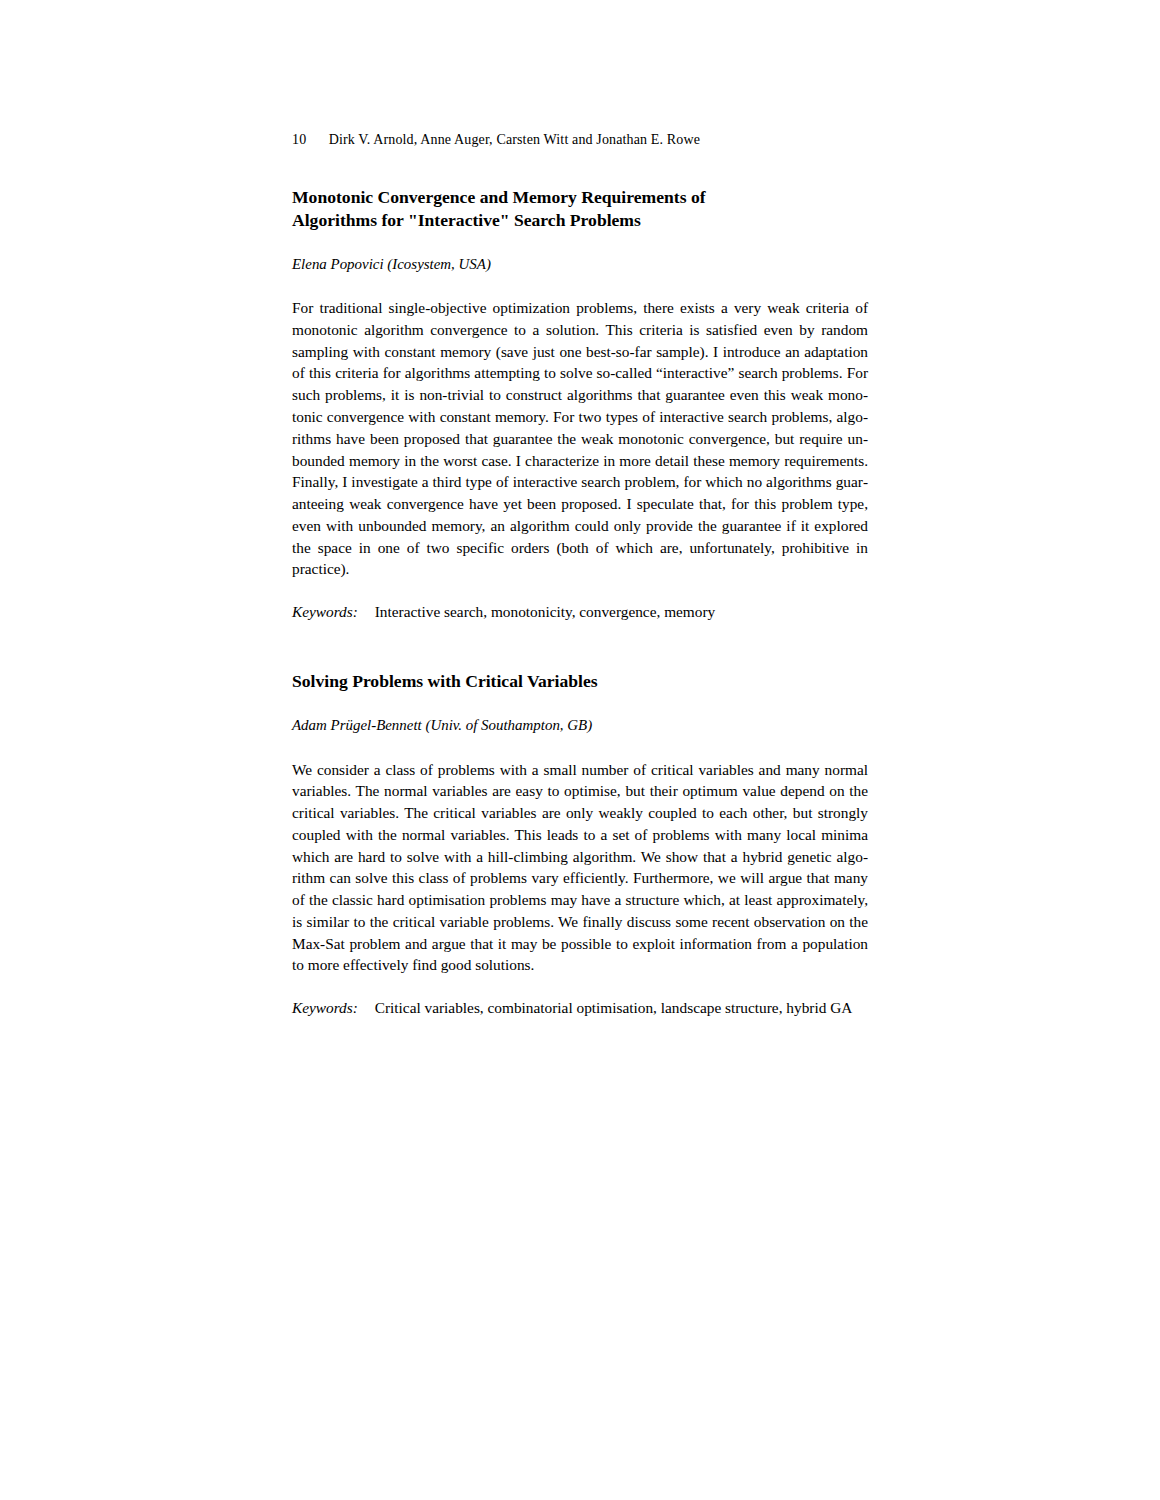10 Dirk V. Arnold, Anne Auger, Carsten Witt and Jonathan E. Rowe
Monotonic Convergence and Memory Requirements of
Algorithms for "Interactive" Search Problems
Elena Popovici (Icosystem, USA)
For traditional single-objective optimization problems, there exists a very weak criteria of monotonic algorithm convergence to a solution. This criteria is satisfied even by random sampling with constant memory (save just one best-so-far sample). I introduce an adaptation of this criteria for algorithms attempting to solve so-called “interactive” search problems. For such problems, it is non-trivial to construct algorithms that guarantee even this weak monotonic convergence with constant memory. For two types of interactive search problems, algorithms have been proposed that guarantee the weak monotonic convergence, but require unbounded memory in the worst case. I characterize in more detail these memory requirements. Finally, I investigate a third type of interactive search problem, for which no algorithms guaranteeing weak convergence have yet been proposed. I speculate that, for this problem type, even with unbounded memory, an algorithm could only provide the guarantee if it explored the space in one of two specific orders (both of which are, unfortunately, prohibitive in practice).
Keywords: Interactive search, monotonicity, convergence, memory
Solving Problems with Critical Variables
Adam Prügel-Bennett (Univ. of Southampton, GB)
We consider a class of problems with a small number of critical variables and many normal variables. The normal variables are easy to optimise, but their optimum value depend on the critical variables. The critical variables are only weakly coupled to each other, but strongly coupled with the normal variables. This leads to a set of problems with many local minima which are hard to solve with a hill-climbing algorithm. We show that a hybrid genetic algorithm can solve this class of problems vary efficiently. Furthermore, we will argue that many of the classic hard optimisation problems may have a structure which, at least approximately, is similar to the critical variable problems. We finally discuss some recent observation on the Max-Sat problem and argue that it may be possible to exploit information from a population to more effectively find good solutions.
Keywords: Critical variables, combinatorial optimisation, landscape structure, hybrid GA